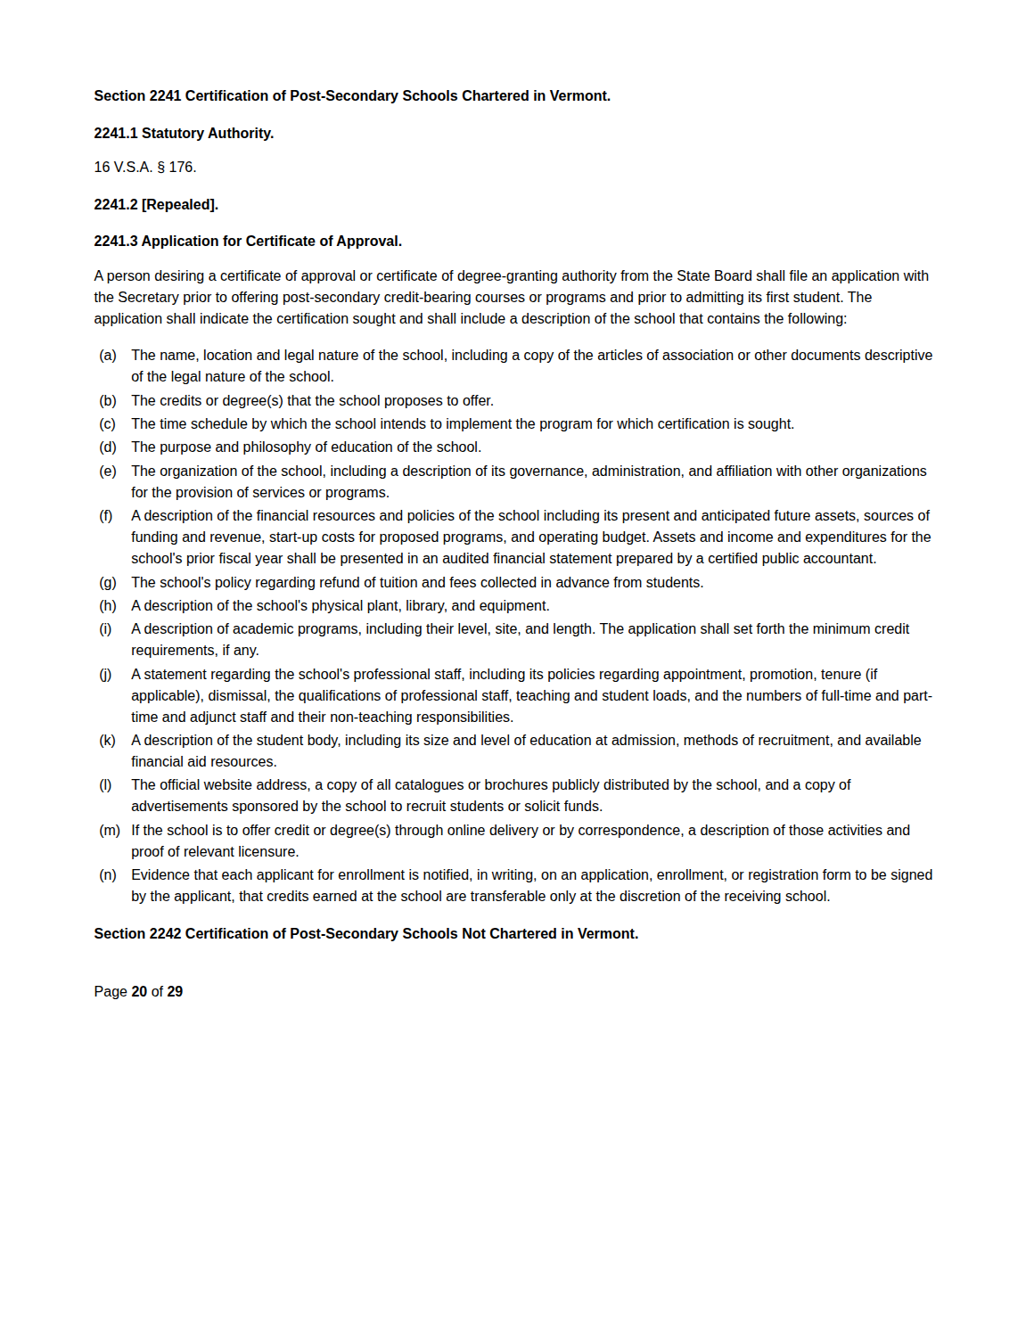Section 2241 Certification of Post-Secondary Schools Chartered in Vermont.
2241.1 Statutory Authority.
16 V.S.A. § 176.
2241.2 [Repealed].
2241.3 Application for Certificate of Approval.
A person desiring a certificate of approval or certificate of degree-granting authority from the State Board shall file an application with the Secretary prior to offering post-secondary credit-bearing courses or programs and prior to admitting its first student. The application shall indicate the certification sought and shall include a description of the school that contains the following:
(a) The name, location and legal nature of the school, including a copy of the articles of association or other documents descriptive of the legal nature of the school.
(b) The credits or degree(s) that the school proposes to offer.
(c) The time schedule by which the school intends to implement the program for which certification is sought.
(d) The purpose and philosophy of education of the school.
(e) The organization of the school, including a description of its governance, administration, and affiliation with other organizations for the provision of services or programs.
(f) A description of the financial resources and policies of the school including its present and anticipated future assets, sources of funding and revenue, start-up costs for proposed programs, and operating budget. Assets and income and expenditures for the school's prior fiscal year shall be presented in an audited financial statement prepared by a certified public accountant.
(g) The school's policy regarding refund of tuition and fees collected in advance from students.
(h) A description of the school's physical plant, library, and equipment.
(i) A description of academic programs, including their level, site, and length. The application shall set forth the minimum credit requirements, if any.
(j) A statement regarding the school's professional staff, including its policies regarding appointment, promotion, tenure (if applicable), dismissal, the qualifications of professional staff, teaching and student loads, and the numbers of full-time and part-time and adjunct staff and their non-teaching responsibilities.
(k) A description of the student body, including its size and level of education at admission, methods of recruitment, and available financial aid resources.
(l) The official website address, a copy of all catalogues or brochures publicly distributed by the school, and a copy of advertisements sponsored by the school to recruit students or solicit funds.
(m) If the school is to offer credit or degree(s) through online delivery or by correspondence, a description of those activities and proof of relevant licensure.
(n) Evidence that each applicant for enrollment is notified, in writing, on an application, enrollment, or registration form to be signed by the applicant, that credits earned at the school are transferable only at the discretion of the receiving school.
Section 2242 Certification of Post-Secondary Schools Not Chartered in Vermont.
Page 20 of 29